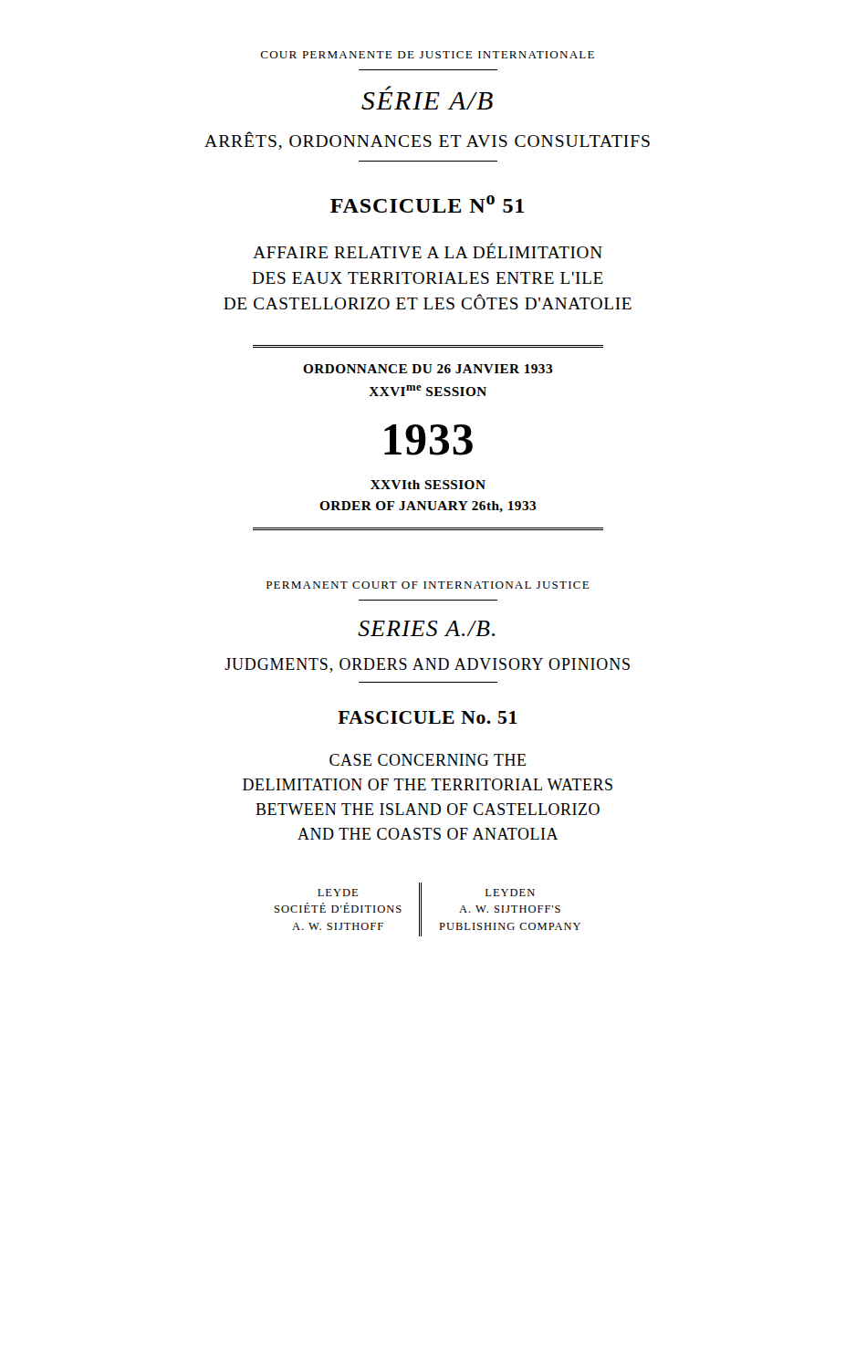Cour permanente de Justice internationale
SÉRIE A/B
ARRÊTS, ORDONNANCES ET AVIS CONSULTATIFS
FASCICULE No 51
AFFAIRE RELATIVE A LA DÉLIMITATION
DES EAUX TERRITORIALES ENTRE L'ILE
DE CASTELLORIZO ET LES CÔTES D'ANATOLIE
ORDONNANCE DU 26 JANVIER 1933
XXVIme SESSION
1933
XXVIth SESSION
ORDER OF JANUARY 26th, 1933
Permanent Court of International Justice
SERIES A./B.
JUDGMENTS, ORDERS AND ADVISORY OPINIONS
FASCICULE No. 51
CASE CONCERNING THE
DELIMITATION OF THE TERRITORIAL WATERS
BETWEEN THE ISLAND OF CASTELLORIZO
AND THE COASTS OF ANATOLIA
| Leyde Société d'éditions A. W. Sijthoff | Leyden A. W. Sijthoff's Publishing Company |